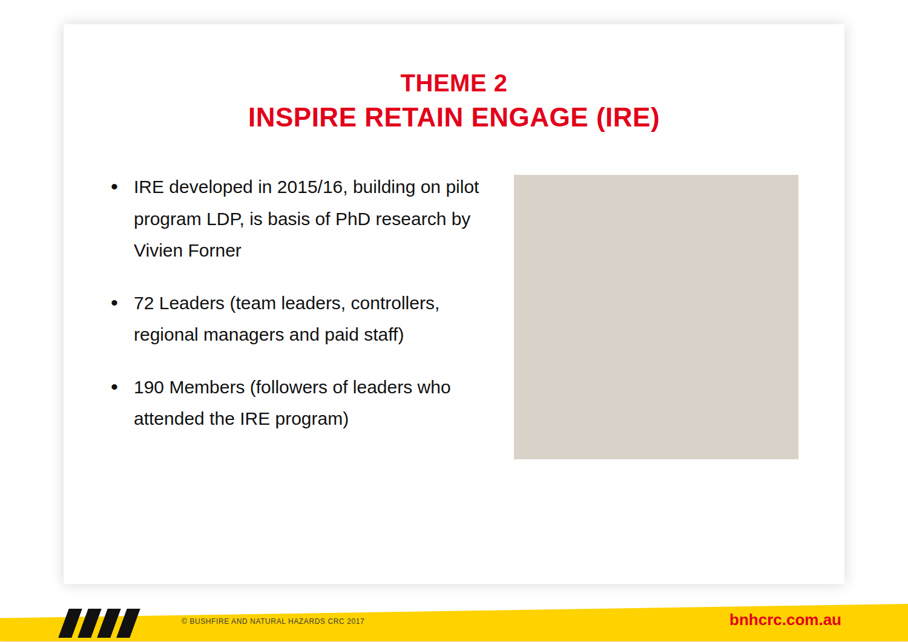THEME 2 INSPIRE RETAIN ENGAGE (IRE)
IRE developed in 2015/16, building on pilot program LDP, is basis of PhD research by Vivien Forner
72 Leaders (team leaders, controllers, regional managers and paid staff)
190 Members (followers of leaders who attended the IRE program)
© BUSHFIRE AND NATURAL HAZARDS CRC 2017
bnhcrc.com.au